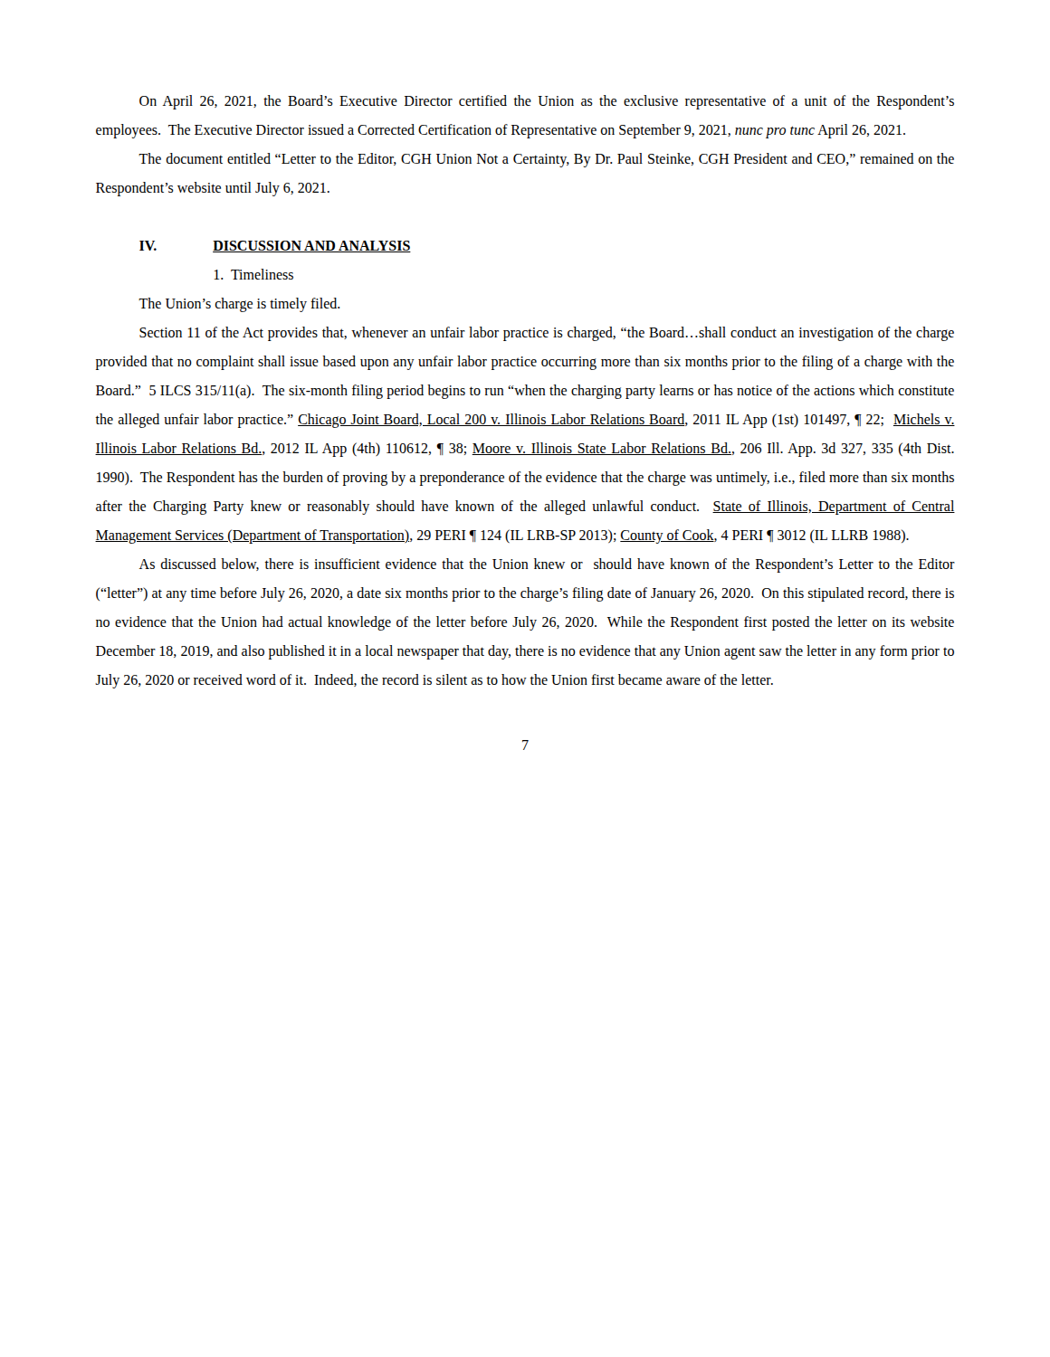On April 26, 2021, the Board’s Executive Director certified the Union as the exclusive representative of a unit of the Respondent’s employees. The Executive Director issued a Corrected Certification of Representative on September 9, 2021, nunc pro tunc April 26, 2021.
The document entitled “Letter to the Editor, CGH Union Not a Certainty, By Dr. Paul Steinke, CGH President and CEO,” remained on the Respondent’s website until July 6, 2021.
IV. DISCUSSION AND ANALYSIS
1. Timeliness
The Union’s charge is timely filed.
Section 11 of the Act provides that, whenever an unfair labor practice is charged, “the Board…shall conduct an investigation of the charge provided that no complaint shall issue based upon any unfair labor practice occurring more than six months prior to the filing of a charge with the Board.” 5 ILCS 315/11(a). The six-month filing period begins to run “when the charging party learns or has notice of the actions which constitute the alleged unfair labor practice.” Chicago Joint Board, Local 200 v. Illinois Labor Relations Board, 2011 IL App (1st) 101497, ¶ 22; Michels v. Illinois Labor Relations Bd., 2012 IL App (4th) 110612, ¶ 38; Moore v. Illinois State Labor Relations Bd., 206 Ill. App. 3d 327, 335 (4th Dist. 1990). The Respondent has the burden of proving by a preponderance of the evidence that the charge was untimely, i.e., filed more than six months after the Charging Party knew or reasonably should have known of the alleged unlawful conduct. State of Illinois, Department of Central Management Services (Department of Transportation), 29 PERI ¶ 124 (IL LRB-SP 2013); County of Cook, 4 PERI ¶ 3012 (IL LLRB 1988).
As discussed below, there is insufficient evidence that the Union knew or should have known of the Respondent’s Letter to the Editor (“letter”) at any time before July 26, 2020, a date six months prior to the charge’s filing date of January 26, 2020. On this stipulated record, there is no evidence that the Union had actual knowledge of the letter before July 26, 2020. While the Respondent first posted the letter on its website December 18, 2019, and also published it in a local newspaper that day, there is no evidence that any Union agent saw the letter in any form prior to July 26, 2020 or received word of it. Indeed, the record is silent as to how the Union first became aware of the letter.
7